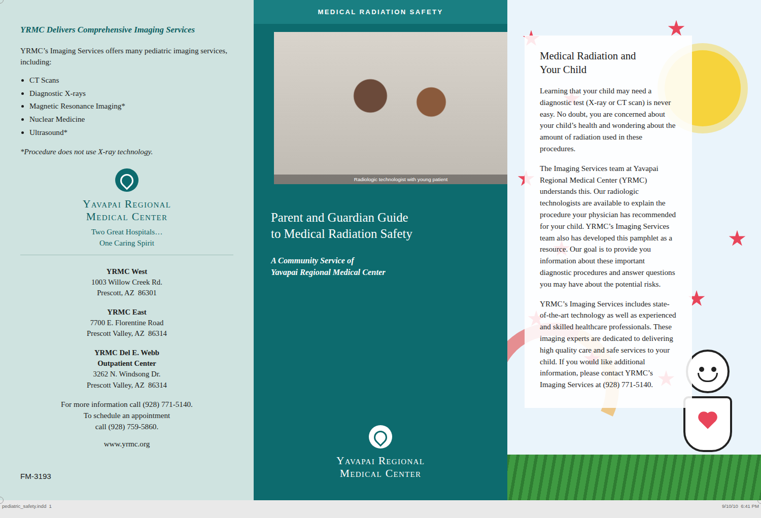YRMC Delivers Comprehensive Imaging Services
YRMC’s Imaging Services offers many pediatric imaging services, including:
CT Scans
Diagnostic X-rays
Magnetic Resonance Imaging*
Nuclear Medicine
Ultrasound*
*Procedure does not use X-ray technology.
Yavapai Regional
Medical Center
Two Great Hospitals…
One Caring Spirit
YRMC West 1003 Willow Creek Rd.
Prescott, AZ 86301
YRMC East 7700 E. Florentine Road
Prescott Valley, AZ 86314
YRMC Del E. Webb
Outpatient Center 3262 N. Windsong Dr.
Prescott Valley, AZ 86314
For more information call (928) 771-5140.
To schedule an appointment
call (928) 759-5860.
www.yrmc.org
FM-3193
MEDICAL RADIATION SAFETY
Parent and Guardian Guide
to Medical Radiation Safety
A Community Service of
Yavapai Regional Medical Center
Yavapai Regional
Medical Center
Medical Radiation and
Your Child
Learning that your child may need a diagnostic test (X-ray or CT scan) is never easy. No doubt, you are concerned about your child’s health and wondering about the amount of radiation used in these procedures.
The Imaging Services team at Yavapai Regional Medical Center (YRMC) understands this. Our radiologic technologists are available to explain the procedure your physician has recommended for your child. YRMC’s Imaging Services team also has developed this pamphlet as a resource. Our goal is to provide you information about these important diagnostic procedures and answer questions you may have about the potential risks.
YRMC’s Imaging Services includes state-of-the-art technology as well as experienced and skilled healthcare professionals. These imaging experts are dedicated to delivering high quality care and safe services to your child. If you would like additional information, please contact YRMC’s Imaging Services at (928) 771-5140.
pediatric_safety.indd 1 9/10/10 6:41 PM